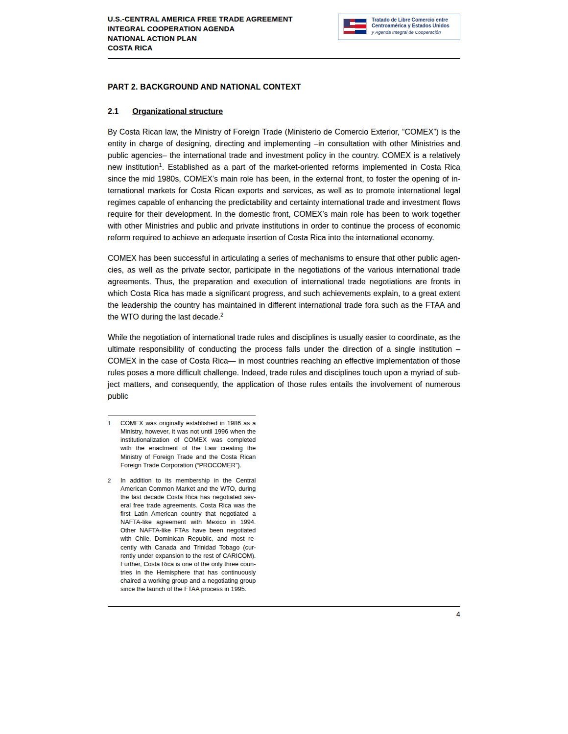U.S.-Central America Free Trade Agreement
Integral Cooperation Agenda
National Action Plan
Costa Rica
Tratado de Libre Comercio entre Centroamérica y Estados Unidos y Agenda Integral de Cooperación
PART 2. BACKGROUND AND NATIONAL CONTEXT
2.1 Organizational structure
By Costa Rican law, the Ministry of Foreign Trade (Ministerio de Comercio Exterior, “COMEX”) is the entity in charge of designing, directing and implementing –in consultation with other Ministries and public agencies– the international trade and investment policy in the country. COMEX is a relatively new institution1. Established as a part of the market-oriented reforms implemented in Costa Rica since the mid 1980s, COMEX’s main role has been, in the external front, to foster the opening of international markets for Costa Rican exports and services, as well as to promote international legal regimes capable of enhancing the predictability and certainty international trade and investment flows require for their development. In the domestic front, COMEX’s main role has been to work together with other Ministries and public and private institutions in order to continue the process of economic reform required to achieve an adequate insertion of Costa Rica into the international economy.
COMEX has been successful in articulating a series of mechanisms to ensure that other public agencies, as well as the private sector, participate in the negotiations of the various international trade agreements. Thus, the preparation and execution of international trade negotiations are fronts in which Costa Rica has made a significant progress, and such achievements explain, to a great extent the leadership the country has maintained in different international trade fora such as the FTAA and the WTO during the last decade.2
While the negotiation of international trade rules and disciplines is usually easier to coordinate, as the ultimate responsibility of conducting the process falls under the direction of a single institution –COMEX in the case of Costa Rica— in most countries reaching an effective implementation of those rules poses a more difficult challenge. Indeed, trade rules and disciplines touch upon a myriad of subject matters, and consequently, the application of those rules entails the involvement of numerous public
1
COMEX was originally established in 1986 as a Ministry, however, it was not until 1996 when the institutionalization of COMEX was completed with the enactment of the Law creating the Ministry of Foreign Trade and the Costa Rican Foreign Trade Corporation (“PROCOMER”).
2
In addition to its membership in the Central American Common Market and the WTO, during the last decade Costa Rica has negotiated several free trade agreements. Costa Rica was the first Latin American country that negotiated a NAFTA-like agreement with Mexico in 1994. Other NAFTA-like FTAs have been negotiated with Chile, Dominican Republic, and most recently with Canada and Trinidad Tobago (currently under expansion to the rest of CARICOM). Further, Costa Rica is one of the only three countries in the Hemisphere that has continuously chaired a working group and a negotiating group since the launch of the FTAA process in 1995.
4